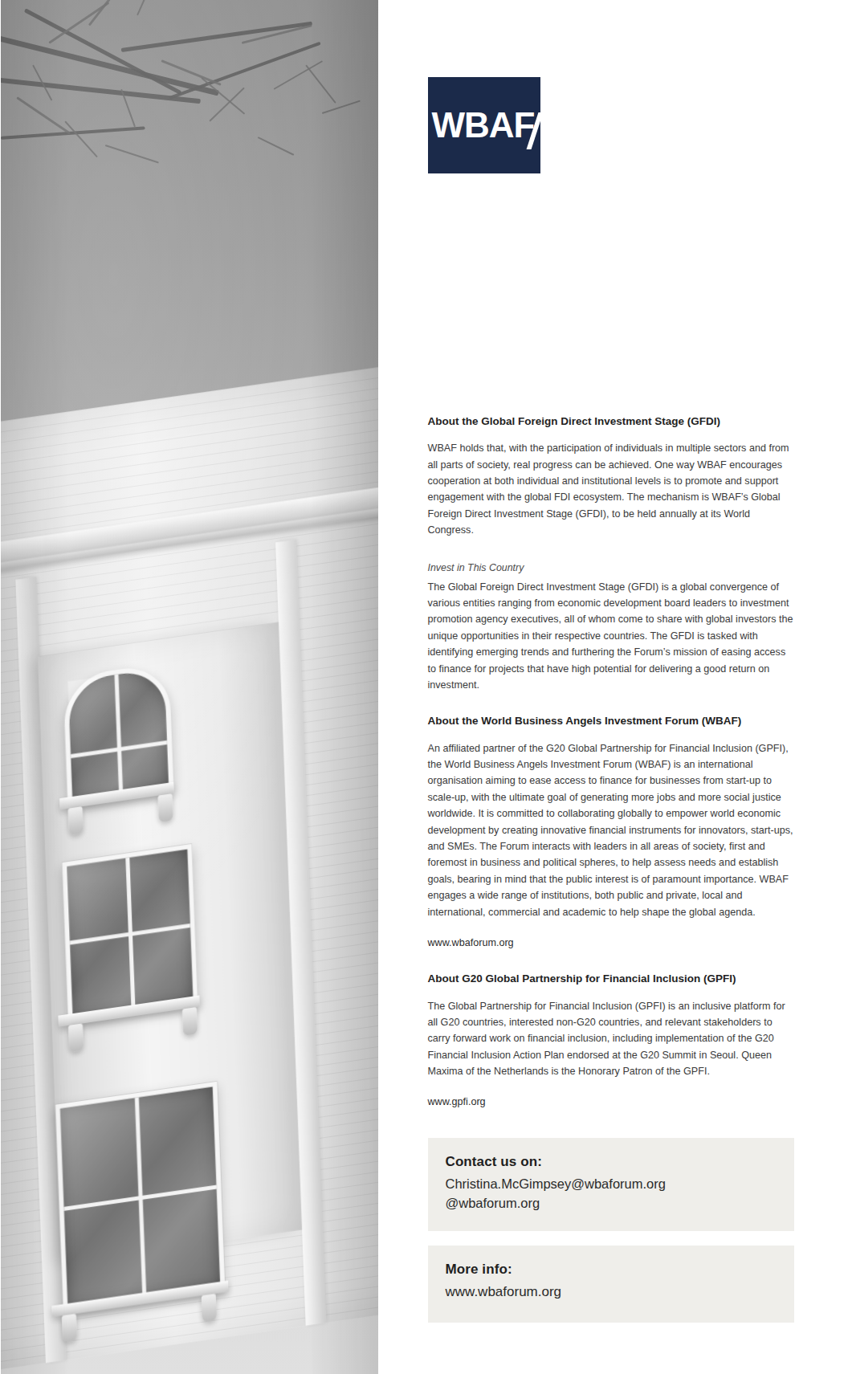WBAF
About the Global Foreign Direct Investment Stage (GFDI)
WBAF holds that, with the participation of individuals in multiple sectors and from all parts of society, real progress can be achieved. One way WBAF encourages cooperation at both individual and institutional levels is to promote and support engagement with the global FDI ecosystem. The mechanism is WBAF’s Global Foreign Direct Investment Stage (GFDI), to be held annually at its World Congress.
Invest in This Country
The Global Foreign Direct Investment Stage (GFDI) is a global convergence of various entities ranging from economic development board leaders to investment promotion agency executives, all of whom come to share with global investors the unique opportunities in their respective countries. The GFDI is tasked with identifying emerging trends and furthering the Forum’s mission of easing access to finance for projects that have high potential for delivering a good return on investment.
About the World Business Angels Investment Forum (WBAF)
An affiliated partner of the G20 Global Partnership for Financial Inclusion (GPFI), the World Business Angels Investment Forum (WBAF) is an international organisation aiming to ease access to finance for businesses from start-up to scale-up, with the ultimate goal of generating more jobs and more social justice worldwide. It is committed to collaborating globally to empower world economic development by creating innovative financial instruments for innovators, start-ups, and SMEs. The Forum interacts with leaders in all areas of society, first and foremost in business and political spheres, to help assess needs and establish goals, bearing in mind that the public interest is of paramount importance. WBAF engages a wide range of institutions, both public and private, local and international, commercial and academic to help shape the global agenda.
www.wbaforum.org
About G20 Global Partnership for Financial Inclusion (GPFI)
The Global Partnership for Financial Inclusion (GPFI) is an inclusive platform for all G20 countries, interested non-G20 countries, and relevant stakeholders to carry forward work on financial inclusion, including implementation of the G20 Financial Inclusion Action Plan endorsed at the G20 Summit in Seoul. Queen Maxima of the Netherlands is the Honorary Patron of the GPFI.
www.gpfi.org
Contact us on:
Christina.McGimpsey@wbaforum.org
@wbaforum.org
More info:
www.wbaforum.org